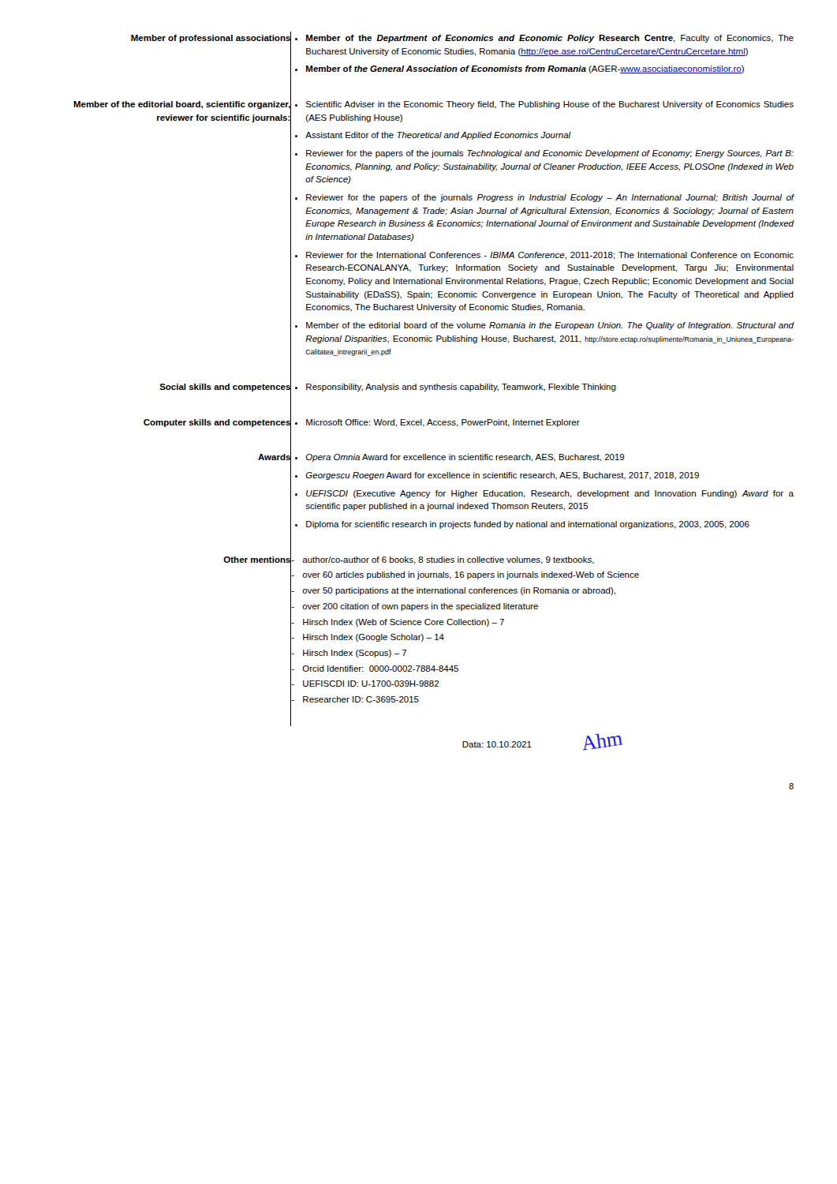| Member of professional associations | Member of the Department of Economics and Economic Policy Research Centre , Faculty of Economics, The Bucharest University of Economic Studies, Romania ( http://epe.ase.ro/CentruCercetare/CentruCercetare.html ) Member of the General Association of Economists from Romania (AGER- www.asociatiaeconomistilor.ro ) |
| Member of the editorial board, scientific organizer, reviewer for scientific journals: | Scientific Adviser in the Economic Theory field, The Publishing House of the Bucharest University of Economics Studies (AES Publishing House) Assistant Editor of the Theoretical and Applied Economics Journal Reviewer for the papers of the journals Technological and Economic Development of Economy; Energy Sources, Part B: Economics, Planning, and Policy; Sustainability, Journal of Cleaner Production, IEEE Access, PLOSOne (Indexed in Web of Science) Reviewer for the papers of the journals Progress in Industrial Ecology – An International Journal; British Journal of Economics, Management & Trade; Asian Journal of Agricultural Extension, Economics & Sociology; Journal of Eastern Europe Research in Business & Economics; International Journal of Environment and Sustainable Development (Indexed in International Databases) Reviewer for the International Conferences - IBIMA Conference , 2011-2018; The International Conference on Economic Research-ECONALANYA, Turkey; Information Society and Sustainable Development, Targu Jiu; Environmental Economy, Policy and International Environmental Relations, Prague, Czech Republic; Economic Development and Social Sustainability (EDaSS), Spain; Economic Convergence in European Union, The Faculty of Theoretical and Applied Economics, The Bucharest University of Economic Studies, Romania. Member of the editorial board of the volume Romania in the European Union. The Quality of Integration. Structural and Regional Disparities , Economic Publishing House, Bucharest, 2011, http://store.ectap.ro/suplimente/Romania_in_Uniunea_Europeana-Calitatea_intregrarii_en.pdf |
| Social skills and competences | Responsibility, Analysis and synthesis capability, Teamwork, Flexible Thinking |
| Computer skills and competences | Microsoft Office: Word, Excel, Access, PowerPoint, Internet Explorer |
| Awards | Opera Omnia Award for excellence in scientific research, AES, Bucharest, 2019 Georgescu Roegen Award for excellence in scientific research, AES, Bucharest, 2017, 2018, 2019 UEFISCDI (Executive Agency for Higher Education, Research, development and Innovation Funding) Award for a scientific paper published in a journal indexed Thomson Reuters, 2015 Diploma for scientific research in projects funded by national and international organizations, 2003, 2005, 2006 |
| Other mentions | author/co-author of 6 books, 8 studies in collective volumes, 9 textbooks, over 60 articles published in journals, 16 papers in journals indexed-Web of Science over 50 participations at the international conferences (in Romania or abroad), over 200 citation of own papers in the specialized literature Hirsch Index (Web of Science Core Collection) – 7 Hirsch Index (Google Scholar) – 14 Hirsch Index (Scopus) – 7 Orcid Identifier: 0000-0002-7884-8445 UEFISCDI ID: U-1700-039H-9882 Researcher ID: C-3695-2015 |
| | Data: 10.10.2021 Ahm |
8